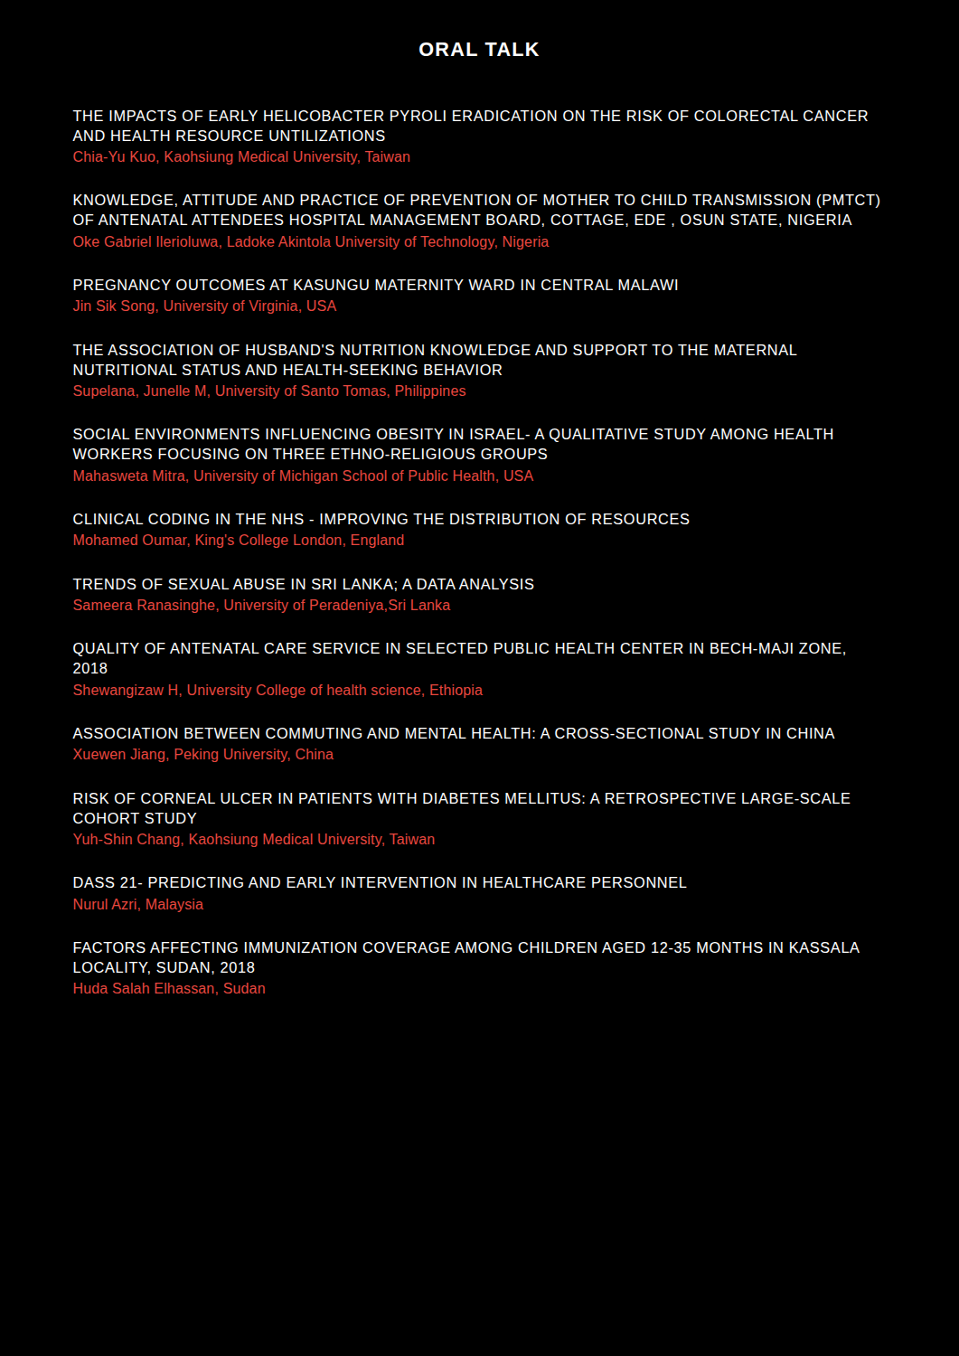ORAL TALK
The impacts of early Helicobacter Pyroli eradication on the risk of colorectal cancer and health resource untilizations Chia-Yu Kuo, Kaohsiung Medical University, Taiwan
Knowledge, attitude and practice of prevention of mother to child transmission (PMTCT) of antenatal attendees hospital management board, Cottage, Ede , Osun State, Nigeria Oke Gabriel Ilerioluwa, Ladoke Akintola University of Technology, Nigeria
Pregnancy outcomes at Kasungu maternity ward in central Malawi Jin Sik Song, University of Virginia, USA
The association of husband's nutrition knowledge and support to the maternal nutritional status and health-seeking behavior Supelana, Junelle M, University of Santo Tomas, Philippines
Social environments influencing obesity in Israel- A qualitative study among health workers focusing on three ethno-religious groups Mahasweta Mitra, University of Michigan School of Public Health, USA
Clinical coding in the NHS - improving the distribution of resources Mohamed Oumar, King's College London, England
Trends of sexual abuse in Sri Lanka; A data analysis Sameera Ranasinghe, University of Peradeniya,Sri Lanka
Quality of antenatal care service in selected public health center in Bech-Maji zone, 2018 Shewangizaw H, University College of health science, Ethiopia
Association between commuting and mental health: A cross-sectional study in China Xuewen Jiang, Peking University, China
Risk of corneal ulcer in patients with diabetes mellitus: A retrospective large-scale cohort study Yuh-Shin Chang, Kaohsiung Medical University, Taiwan
DASS 21- Predicting and early intervention in healthcare personnel Nurul Azri, Malaysia
Factors affecting immunization coverage among children aged 12-35 months in Kassala locality, Sudan, 2018 Huda Salah Elhassan, Sudan